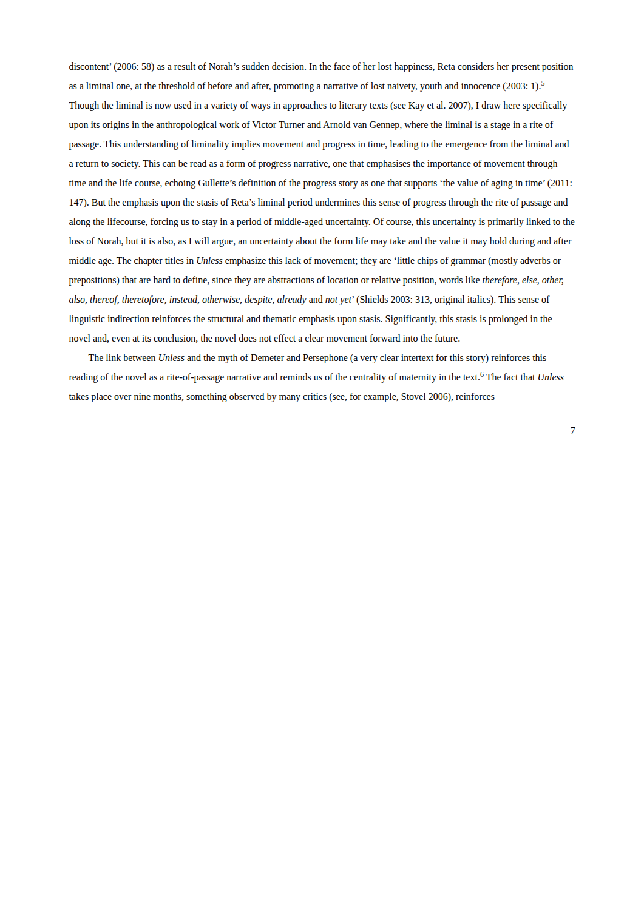discontent’ (2006: 58) as a result of Norah’s sudden decision. In the face of her lost happiness, Reta considers her present position as a liminal one, at the threshold of before and after, promoting a narrative of lost naivety, youth and innocence (2003: 1).5 Though the liminal is now used in a variety of ways in approaches to literary texts (see Kay et al. 2007), I draw here specifically upon its origins in the anthropological work of Victor Turner and Arnold van Gennep, where the liminal is a stage in a rite of passage. This understanding of liminality implies movement and progress in time, leading to the emergence from the liminal and a return to society. This can be read as a form of progress narrative, one that emphasises the importance of movement through time and the life course, echoing Gullette’s definition of the progress story as one that supports ‘the value of aging in time’ (2011: 147). But the emphasis upon the stasis of Reta’s liminal period undermines this sense of progress through the rite of passage and along the lifecourse, forcing us to stay in a period of middle-aged uncertainty. Of course, this uncertainty is primarily linked to the loss of Norah, but it is also, as I will argue, an uncertainty about the form life may take and the value it may hold during and after middle age. The chapter titles in Unless emphasize this lack of movement; they are ‘little chips of grammar (mostly adverbs or prepositions) that are hard to define, since they are abstractions of location or relative position, words like therefore, else, other, also, thereof, theretofore, instead, otherwise, despite, already and not yet’ (Shields 2003: 313, original italics). This sense of linguistic indirection reinforces the structural and thematic emphasis upon stasis. Significantly, this stasis is prolonged in the novel and, even at its conclusion, the novel does not effect a clear movement forward into the future.
The link between Unless and the myth of Demeter and Persephone (a very clear intertext for this story) reinforces this reading of the novel as a rite-of-passage narrative and reminds us of the centrality of maternity in the text.6 The fact that Unless takes place over nine months, something observed by many critics (see, for example, Stovel 2006), reinforces
7